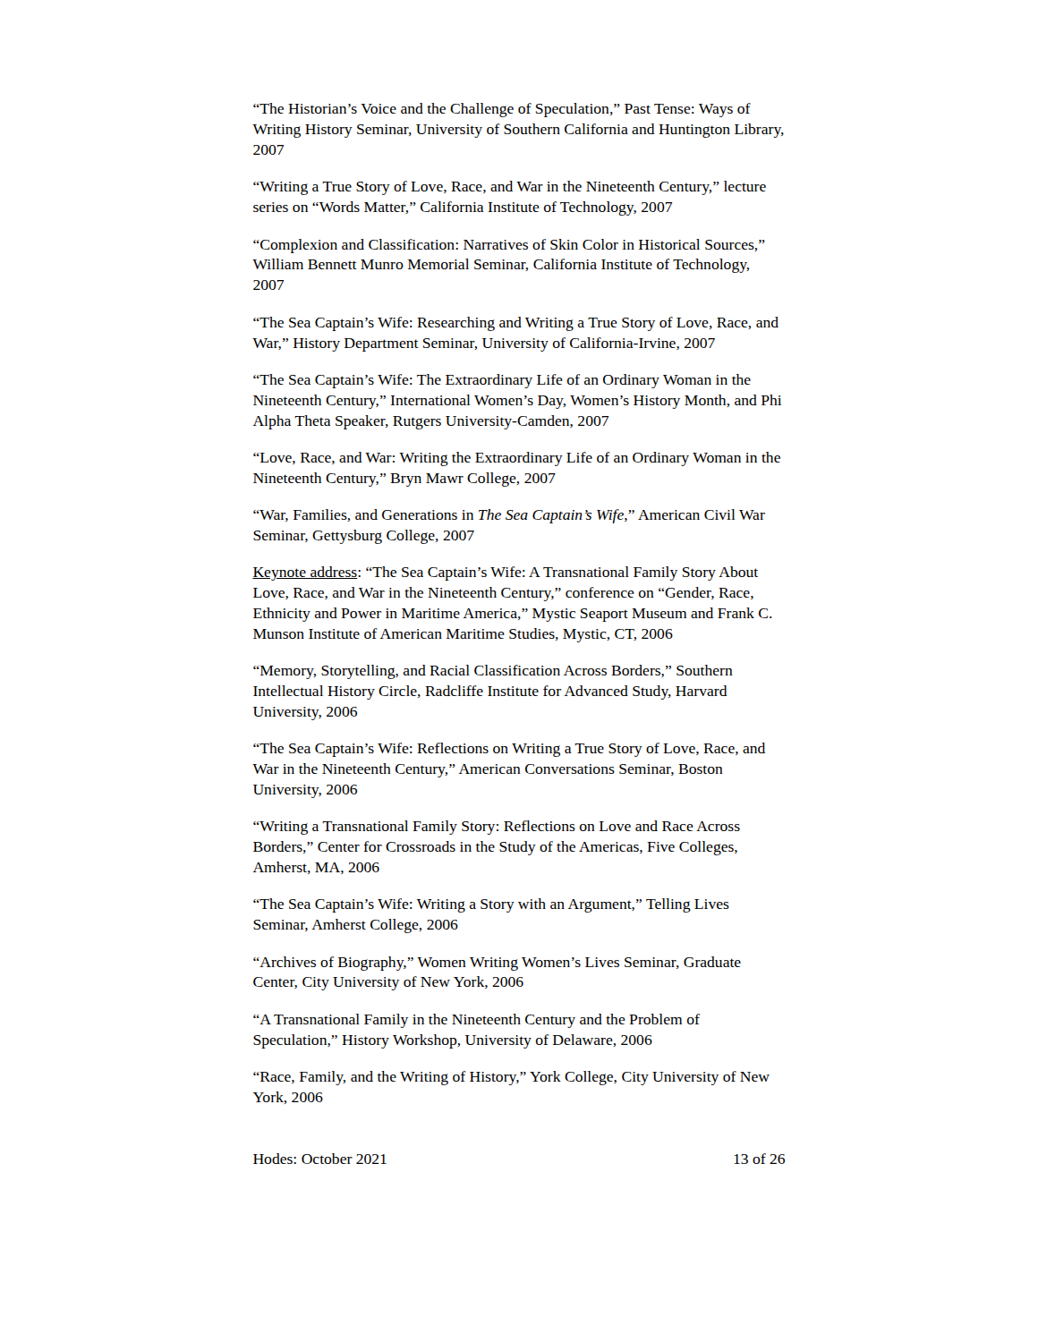“The Historian’s Voice and the Challenge of Speculation,” Past Tense: Ways of Writing History Seminar, University of Southern California and Huntington Library, 2007
“Writing a True Story of Love, Race, and War in the Nineteenth Century,” lecture series on “Words Matter,” California Institute of Technology, 2007
“Complexion and Classification: Narratives of Skin Color in Historical Sources,” William Bennett Munro Memorial Seminar, California Institute of Technology, 2007
“The Sea Captain’s Wife: Researching and Writing a True Story of Love, Race, and War,” History Department Seminar, University of California-Irvine, 2007
“The Sea Captain’s Wife: The Extraordinary Life of an Ordinary Woman in the Nineteenth Century,” International Women’s Day, Women’s History Month, and Phi Alpha Theta Speaker, Rutgers University-Camden, 2007
“Love, Race, and War: Writing the Extraordinary Life of an Ordinary Woman in the Nineteenth Century,” Bryn Mawr College, 2007
“War, Families, and Generations in The Sea Captain’s Wife,” American Civil War Seminar, Gettysburg College, 2007
Keynote address: “The Sea Captain’s Wife: A Transnational Family Story About Love, Race, and War in the Nineteenth Century,” conference on “Gender, Race, Ethnicity and Power in Maritime America,” Mystic Seaport Museum and Frank C. Munson Institute of American Maritime Studies, Mystic, CT, 2006
“Memory, Storytelling, and Racial Classification Across Borders,” Southern Intellectual History Circle, Radcliffe Institute for Advanced Study, Harvard University, 2006
“The Sea Captain’s Wife: Reflections on Writing a True Story of Love, Race, and War in the Nineteenth Century,” American Conversations Seminar, Boston University, 2006
“Writing a Transnational Family Story: Reflections on Love and Race Across Borders,” Center for Crossroads in the Study of the Americas, Five Colleges, Amherst, MA, 2006
“The Sea Captain’s Wife: Writing a Story with an Argument,” Telling Lives Seminar, Amherst College, 2006
“Archives of Biography,” Women Writing Women’s Lives Seminar, Graduate Center, City University of New York, 2006
“A Transnational Family in the Nineteenth Century and the Problem of Speculation,” History Workshop, University of Delaware, 2006
“Race, Family, and the Writing of History,” York College, City University of New York, 2006
Hodes: October 2021
13 of 26